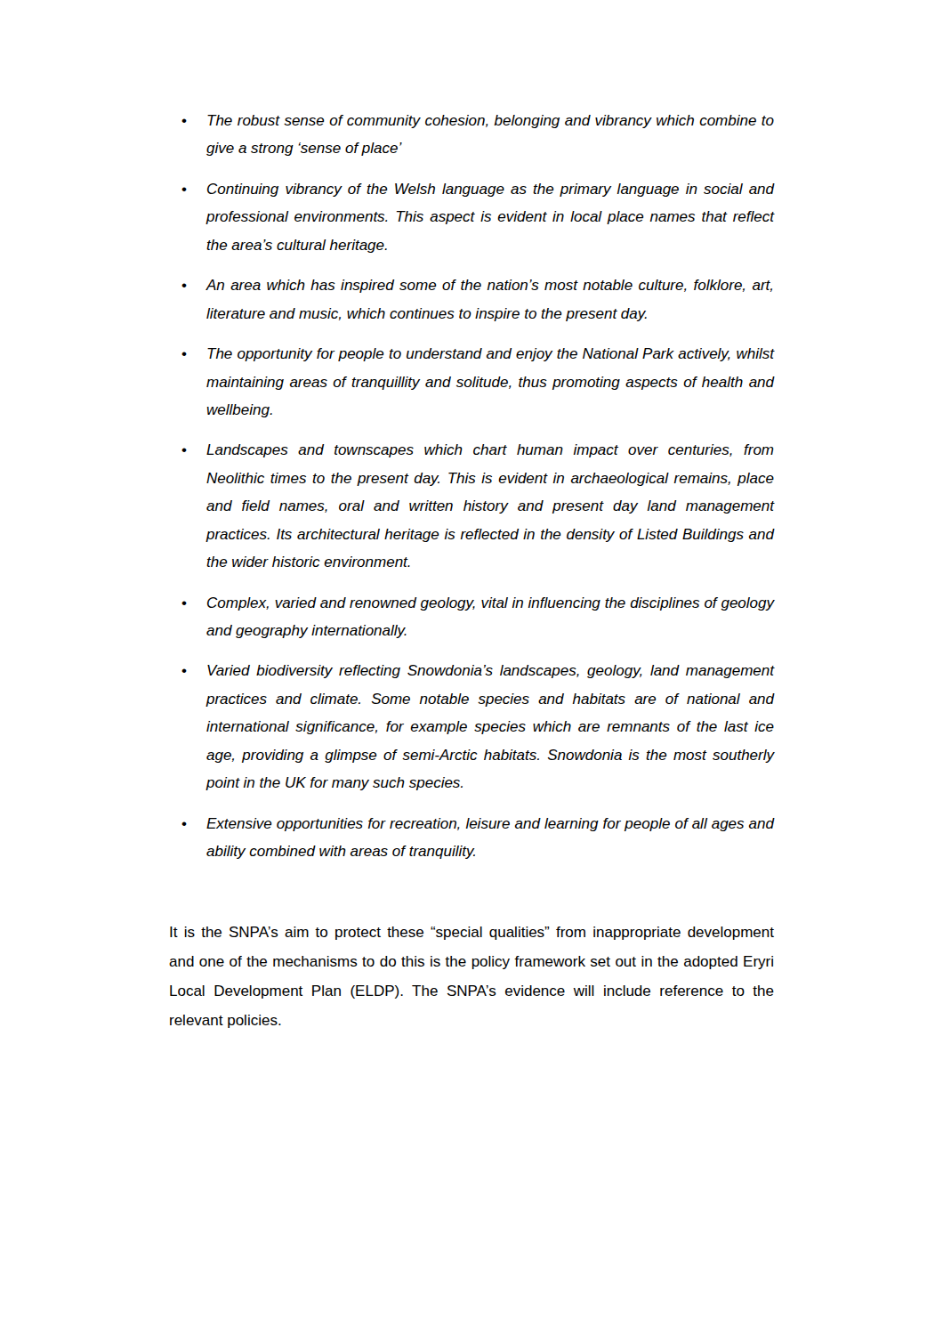The robust sense of community cohesion, belonging and vibrancy which combine to give a strong ‘sense of place’
Continuing vibrancy of the Welsh language as the primary language in social and professional environments. This aspect is evident in local place names that reflect the area’s cultural heritage.
An area which has inspired some of the nation’s most notable culture, folklore, art, literature and music, which continues to inspire to the present day.
The opportunity for people to understand and enjoy the National Park actively, whilst maintaining areas of tranquillity and solitude, thus promoting aspects of health and wellbeing.
Landscapes and townscapes which chart human impact over centuries, from Neolithic times to the present day. This is evident in archaeological remains, place and field names, oral and written history and present day land management practices. Its architectural heritage is reflected in the density of Listed Buildings and the wider historic environment.
Complex, varied and renowned geology, vital in influencing the disciplines of geology and geography internationally.
Varied biodiversity reflecting Snowdonia’s landscapes, geology, land management practices and climate. Some notable species and habitats are of national and international significance, for example species which are remnants of the last ice age, providing a glimpse of semi-Arctic habitats. Snowdonia is the most southerly point in the UK for many such species.
Extensive opportunities for recreation, leisure and learning for people of all ages and ability combined with areas of tranquility.
It is the SNPA’s aim to protect these “special qualities” from inappropriate development and one of the mechanisms to do this is the policy framework set out in the adopted Eryri Local Development Plan (ELDP). The SNPA’s evidence will include reference to the relevant policies.